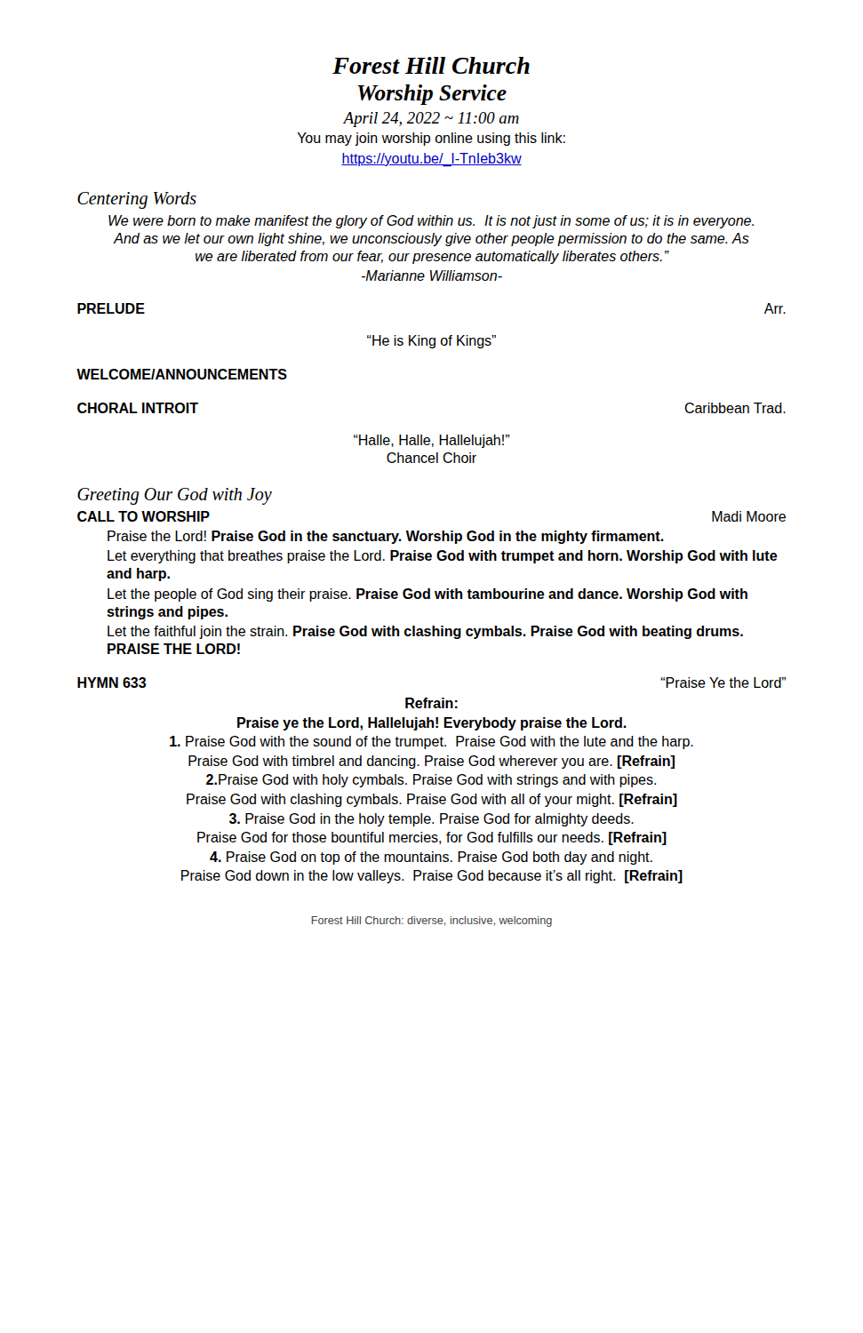Forest Hill Church
Worship Service
April 24, 2022 ~ 11:00 am
You may join worship online using this link:
https://youtu.be/_I-TnIeb3kw
Centering Words
We were born to make manifest the glory of God within us. It is not just in some of us; it is in everyone. And as we let our own light shine, we unconsciously give other people permission to do the same. As we are liberated from our fear, our presence automatically liberates others.” -Marianne Williamson-
Prelude
Arr.
“He is King of Kings”
Welcome/Announcements
Choral Introit
Caribbean Trad.
“Halle, Halle, Hallelujah!”
Chancel Choir
Greeting Our God with Joy
Call to Worship
Madi Moore
Praise the Lord! Praise God in the sanctuary. Worship God in the mighty firmament.
Let everything that breathes praise the Lord. Praise God with trumpet and horn. Worship God with lute and harp.
Let the people of God sing their praise. Praise God with tambourine and dance. Worship God with strings and pipes.
Let the faithful join the strain. Praise God with clashing cymbals. Praise God with beating drums. PRAISE THE LORD!
Hymn 633
“Praise Ye the Lord”
Refrain:
Praise ye the Lord, Hallelujah! Everybody praise the Lord.
1. Praise God with the sound of the trumpet. Praise God with the lute and the harp.
Praise God with timbrel and dancing. Praise God wherever you are. [Refrain]
2. Praise God with holy cymbals. Praise God with strings and with pipes.
Praise God with clashing cymbals. Praise God with all of your might. [Refrain]
3. Praise God in the holy temple. Praise God for almighty deeds.
Praise God for those bountiful mercies, for God fulfills our needs. [Refrain]
4. Praise God on top of the mountains. Praise God both day and night.
Praise God down in the low valleys. Praise God because it’s all right. [Refrain]
Forest Hill Church: diverse, inclusive, welcoming